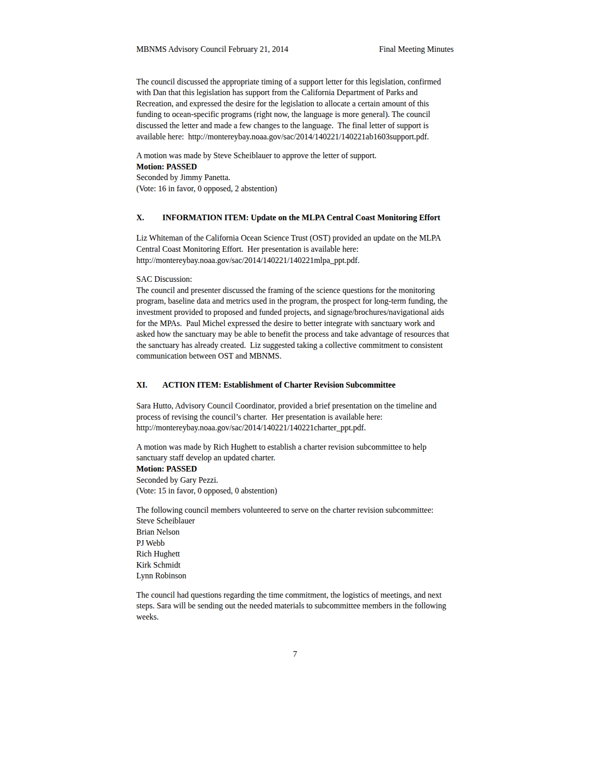MBNMS Advisory Council February 21, 2014 Final Meeting Minutes
The council discussed the appropriate timing of a support letter for this legislation, confirmed with Dan that this legislation has support from the California Department of Parks and Recreation, and expressed the desire for the legislation to allocate a certain amount of this funding to ocean-specific programs (right now, the language is more general). The council discussed the letter and made a few changes to the language. The final letter of support is available here: http://montereybay.noaa.gov/sac/2014/140221/140221ab1603support.pdf.
A motion was made by Steve Scheiblauer to approve the letter of support.
Motion: PASSED
Seconded by Jimmy Panetta.
(Vote: 16 in favor, 0 opposed, 2 abstention)
X. INFORMATION ITEM: Update on the MLPA Central Coast Monitoring Effort
Liz Whiteman of the California Ocean Science Trust (OST) provided an update on the MLPA Central Coast Monitoring Effort. Her presentation is available here: http://montereybay.noaa.gov/sac/2014/140221/140221mlpa_ppt.pdf.
SAC Discussion:
The council and presenter discussed the framing of the science questions for the monitoring program, baseline data and metrics used in the program, the prospect for long-term funding, the investment provided to proposed and funded projects, and signage/brochures/navigational aids for the MPAs. Paul Michel expressed the desire to better integrate with sanctuary work and asked how the sanctuary may be able to benefit the process and take advantage of resources that the sanctuary has already created. Liz suggested taking a collective commitment to consistent communication between OST and MBNMS.
XI. ACTION ITEM: Establishment of Charter Revision Subcommittee
Sara Hutto, Advisory Council Coordinator, provided a brief presentation on the timeline and process of revising the council’s charter. Her presentation is available here: http://montereybay.noaa.gov/sac/2014/140221/140221charter_ppt.pdf.
A motion was made by Rich Hughett to establish a charter revision subcommittee to help sanctuary staff develop an updated charter.
Motion: PASSED
Seconded by Gary Pezzi.
(Vote: 15 in favor, 0 opposed, 0 abstention)
The following council members volunteered to serve on the charter revision subcommittee:
Steve Scheiblauer
Brian Nelson
PJ Webb
Rich Hughett
Kirk Schmidt
Lynn Robinson
The council had questions regarding the time commitment, the logistics of meetings, and next steps. Sara will be sending out the needed materials to subcommittee members in the following weeks.
7